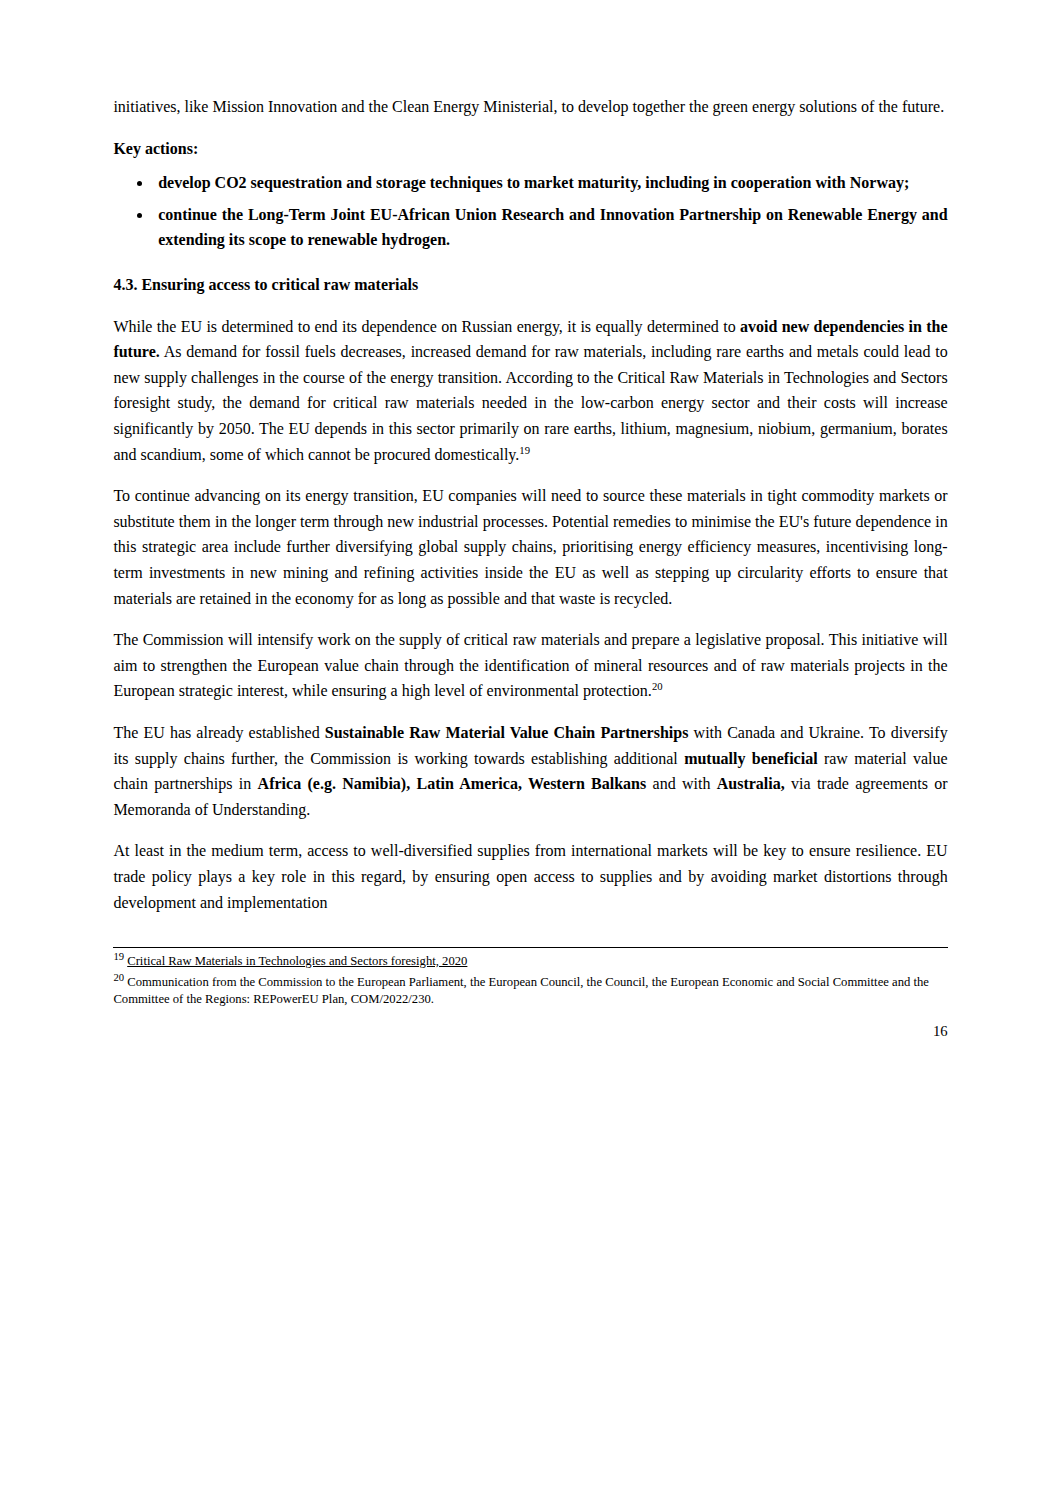initiatives, like Mission Innovation and the Clean Energy Ministerial, to develop together the green energy solutions of the future.
Key actions:
develop CO2 sequestration and storage techniques to market maturity, including in cooperation with Norway;
continue the Long-Term Joint EU-African Union Research and Innovation Partnership on Renewable Energy and extending its scope to renewable hydrogen.
4.3. Ensuring access to critical raw materials
While the EU is determined to end its dependence on Russian energy, it is equally determined to avoid new dependencies in the future. As demand for fossil fuels decreases, increased demand for raw materials, including rare earths and metals could lead to new supply challenges in the course of the energy transition. According to the Critical Raw Materials in Technologies and Sectors foresight study, the demand for critical raw materials needed in the low-carbon energy sector and their costs will increase significantly by 2050. The EU depends in this sector primarily on rare earths, lithium, magnesium, niobium, germanium, borates and scandium, some of which cannot be procured domestically.19
To continue advancing on its energy transition, EU companies will need to source these materials in tight commodity markets or substitute them in the longer term through new industrial processes. Potential remedies to minimise the EU's future dependence in this strategic area include further diversifying global supply chains, prioritising energy efficiency measures, incentivising long-term investments in new mining and refining activities inside the EU as well as stepping up circularity efforts to ensure that materials are retained in the economy for as long as possible and that waste is recycled.
The Commission will intensify work on the supply of critical raw materials and prepare a legislative proposal. This initiative will aim to strengthen the European value chain through the identification of mineral resources and of raw materials projects in the European strategic interest, while ensuring a high level of environmental protection.20
The EU has already established Sustainable Raw Material Value Chain Partnerships with Canada and Ukraine. To diversify its supply chains further, the Commission is working towards establishing additional mutually beneficial raw material value chain partnerships in Africa (e.g. Namibia), Latin America, Western Balkans and with Australia, via trade agreements or Memoranda of Understanding.
At least in the medium term, access to well-diversified supplies from international markets will be key to ensure resilience. EU trade policy plays a key role in this regard, by ensuring open access to supplies and by avoiding market distortions through development and implementation
19 Critical Raw Materials in Technologies and Sectors foresight, 2020
20 Communication from the Commission to the European Parliament, the European Council, the Council, the European Economic and Social Committee and the Committee of the Regions: REPowerEU Plan, COM/2022/230.
16